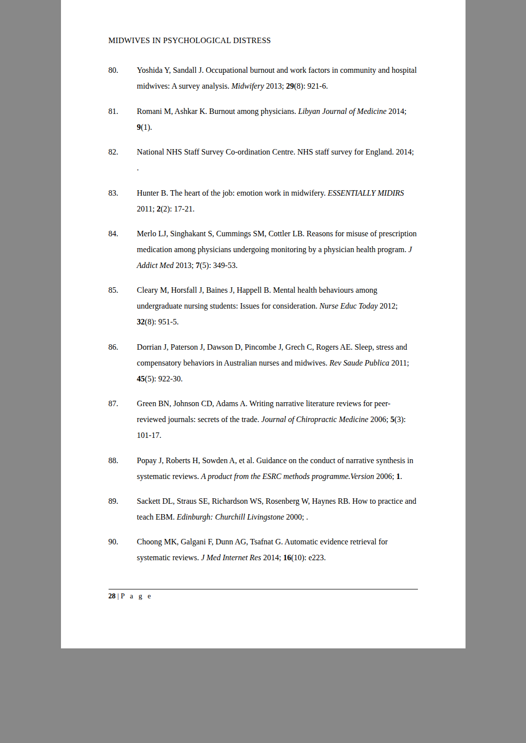MIDWIVES IN PSYCHOLOGICAL DISTRESS
80. Yoshida Y, Sandall J. Occupational burnout and work factors in community and hospital midwives: A survey analysis. Midwifery 2013; 29(8): 921-6.
81. Romani M, Ashkar K. Burnout among physicians. Libyan Journal of Medicine 2014; 9(1).
82. National NHS Staff Survey Co-ordination Centre. NHS staff survey for England. 2014; .
83. Hunter B. The heart of the job: emotion work in midwifery. ESSENTIALLY MIDIRS 2011; 2(2): 17-21.
84. Merlo LJ, Singhakant S, Cummings SM, Cottler LB. Reasons for misuse of prescription medication among physicians undergoing monitoring by a physician health program. J Addict Med 2013; 7(5): 349-53.
85. Cleary M, Horsfall J, Baines J, Happell B. Mental health behaviours among undergraduate nursing students: Issues for consideration. Nurse Educ Today 2012; 32(8): 951-5.
86. Dorrian J, Paterson J, Dawson D, Pincombe J, Grech C, Rogers AE. Sleep, stress and compensatory behaviors in Australian nurses and midwives. Rev Saude Publica 2011; 45(5): 922-30.
87. Green BN, Johnson CD, Adams A. Writing narrative literature reviews for peer-reviewed journals: secrets of the trade. Journal of Chiropractic Medicine 2006; 5(3): 101-17.
88. Popay J, Roberts H, Sowden A, et al. Guidance on the conduct of narrative synthesis in systematic reviews. A product from the ESRC methods programme.Version 2006; 1.
89. Sackett DL, Straus SE, Richardson WS, Rosenberg W, Haynes RB. How to practice and teach EBM. Edinburgh: Churchill Livingstone 2000; .
90. Choong MK, Galgani F, Dunn AG, Tsafnat G. Automatic evidence retrieval for systematic reviews. J Med Internet Res 2014; 16(10): e223.
28 | P a g e